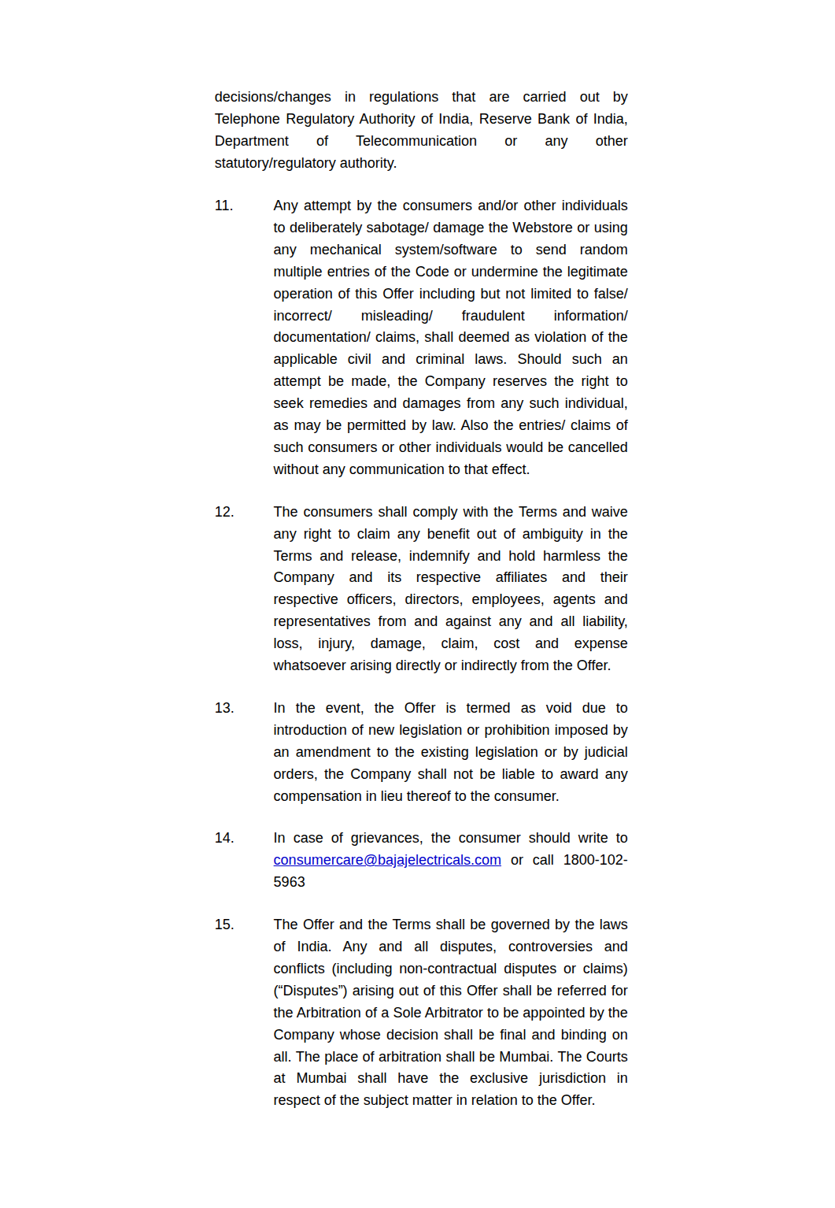decisions/changes in regulations that are carried out by Telephone Regulatory Authority of India, Reserve Bank of India, Department of Telecommunication or any other statutory/regulatory authority.
11. Any attempt by the consumers and/or other individuals to deliberately sabotage/ damage the Webstore or using any mechanical system/software to send random multiple entries of the Code or undermine the legitimate operation of this Offer including but not limited to false/ incorrect/ misleading/ fraudulent information/ documentation/ claims, shall deemed as violation of the applicable civil and criminal laws. Should such an attempt be made, the Company reserves the right to seek remedies and damages from any such individual, as may be permitted by law. Also the entries/ claims of such consumers or other individuals would be cancelled without any communication to that effect.
12. The consumers shall comply with the Terms and waive any right to claim any benefit out of ambiguity in the Terms and release, indemnify and hold harmless the Company and its respective affiliates and their respective officers, directors, employees, agents and representatives from and against any and all liability, loss, injury, damage, claim, cost and expense whatsoever arising directly or indirectly from the Offer.
13. In the event, the Offer is termed as void due to introduction of new legislation or prohibition imposed by an amendment to the existing legislation or by judicial orders, the Company shall not be liable to award any compensation in lieu thereof to the consumer.
14. In case of grievances, the consumer should write to consumercare@bajajelectricals.com or call 1800-102-5963
15. The Offer and the Terms shall be governed by the laws of India. Any and all disputes, controversies and conflicts (including non-contractual disputes or claims) (“Disputes”) arising out of this Offer shall be referred for the Arbitration of a Sole Arbitrator to be appointed by the Company whose decision shall be final and binding on all. The place of arbitration shall be Mumbai. The Courts at Mumbai shall have the exclusive jurisdiction in respect of the subject matter in relation to the Offer.